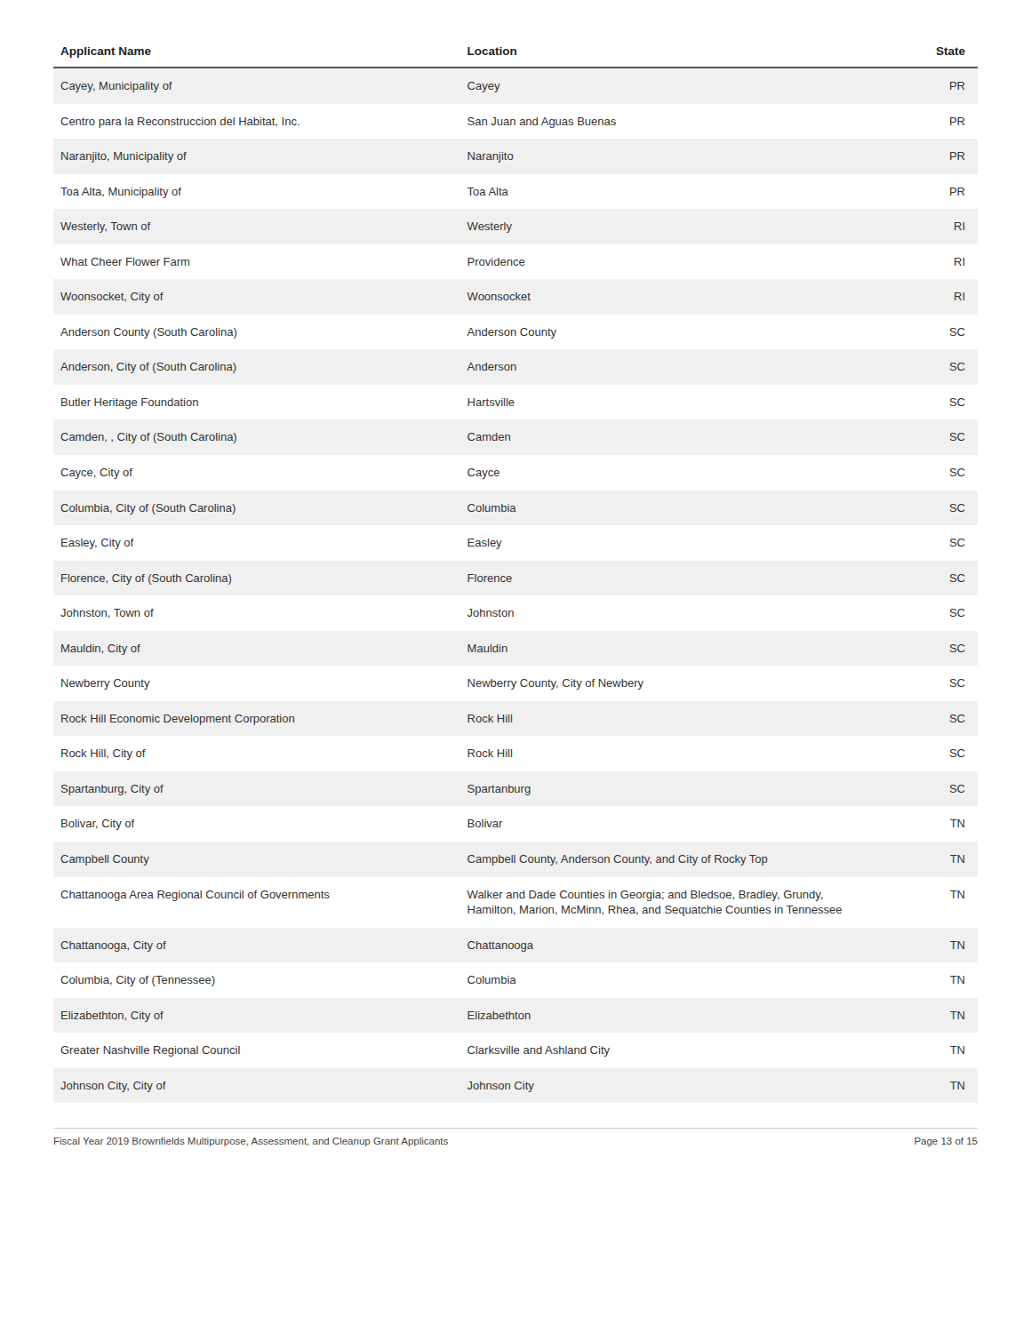| Applicant Name | Location | State |
| --- | --- | --- |
| Cayey, Municipality of | Cayey | PR |
| Centro para la Reconstruccion del Habitat, Inc. | San Juan and Aguas Buenas | PR |
| Naranjito, Municipality of | Naranjito | PR |
| Toa Alta, Municipality of | Toa Alta | PR |
| Westerly, Town of | Westerly | RI |
| What Cheer Flower Farm | Providence | RI |
| Woonsocket, City of | Woonsocket | RI |
| Anderson County (South Carolina) | Anderson County | SC |
| Anderson, City of (South Carolina) | Anderson | SC |
| Butler Heritage Foundation | Hartsville | SC |
| Camden, , City of (South Carolina) | Camden | SC |
| Cayce, City of | Cayce | SC |
| Columbia, City of (South Carolina) | Columbia | SC |
| Easley, City of | Easley | SC |
| Florence, City of (South Carolina) | Florence | SC |
| Johnston, Town of | Johnston | SC |
| Mauldin, City of | Mauldin | SC |
| Newberry County | Newberry County, City of Newbery | SC |
| Rock Hill Economic Development Corporation | Rock Hill | SC |
| Rock Hill, City of | Rock Hill | SC |
| Spartanburg, City of | Spartanburg | SC |
| Bolivar, City of | Bolivar | TN |
| Campbell County | Campbell County, Anderson County, and City of Rocky Top | TN |
| Chattanooga Area Regional Council of Governments | Walker and Dade Counties in Georgia; and Bledsoe, Bradley, Grundy, Hamilton, Marion, McMinn, Rhea, and Sequatchie Counties in Tennessee | TN |
| Chattanooga, City of | Chattanooga | TN |
| Columbia, City of (Tennessee) | Columbia | TN |
| Elizabethton, City of | Elizabethton | TN |
| Greater Nashville Regional Council | Clarksville and Ashland City | TN |
| Johnson City, City of | Johnson City | TN |
Fiscal Year 2019 Brownfields Multipurpose, Assessment, and Cleanup Grant Applicants Page 13 of 15